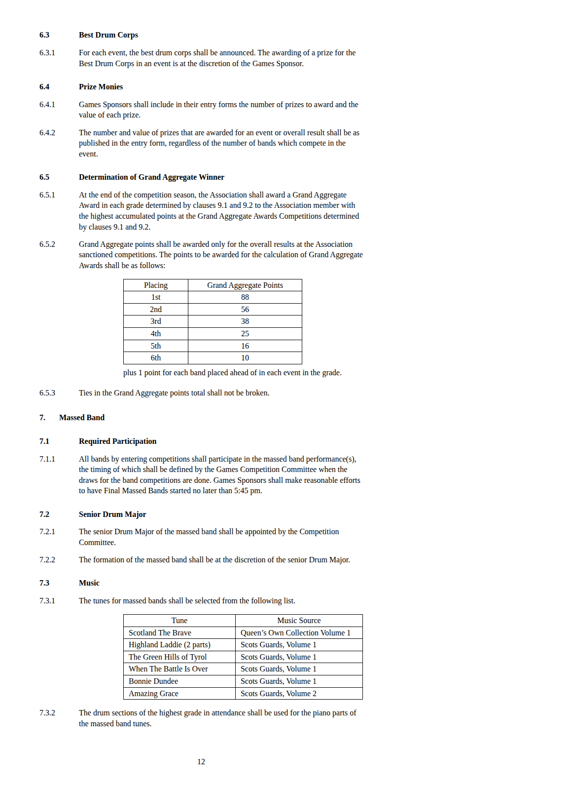6.3 Best Drum Corps
6.3.1
For each event, the best drum corps shall be announced. The awarding of a prize for the Best Drum Corps in an event is at the discretion of the Games Sponsor.
6.4 Prize Monies
6.4.1
Games Sponsors shall include in their entry forms the number of prizes to award and the value of each prize.
6.4.2
The number and value of prizes that are awarded for an event or overall result shall be as published in the entry form, regardless of the number of bands which compete in the event.
6.5 Determination of Grand Aggregate Winner
6.5.1
At the end of the competition season, the Association shall award a Grand Aggregate Award in each grade determined by clauses 9.1 and 9.2 to the Association member with the highest accumulated points at the Grand Aggregate Awards Competitions determined by clauses 9.1 and 9.2.
6.5.2
Grand Aggregate points shall be awarded only for the overall results at the Association sanctioned competitions. The points to be awarded for the calculation of Grand Aggregate Awards shall be as follows:
| Placing | Grand Aggregate Points |
| --- | --- |
| 1st | 88 |
| 2nd | 56 |
| 3rd | 38 |
| 4th | 25 |
| 5th | 16 |
| 6th | 10 |
plus 1 point for each band placed ahead of in each event in the grade.
6.5.3
Ties in the Grand Aggregate points total shall not be broken.
7. Massed Band
7.1 Required Participation
7.1.1
All bands by entering competitions shall participate in the massed band performance(s), the timing of which shall be defined by the Games Competition Committee when the draws for the band competitions are done. Games Sponsors shall make reasonable efforts to have Final Massed Bands started no later than 5:45 pm.
7.2 Senior Drum Major
7.2.1
The senior Drum Major of the massed band shall be appointed by the Competition Committee.
7.2.2
The formation of the massed band shall be at the discretion of the senior Drum Major.
7.3 Music
7.3.1
The tunes for massed bands shall be selected from the following list.
| Tune | Music Source |
| --- | --- |
| Scotland The Brave | Queen’s Own Collection Volume 1 |
| Highland Laddie (2 parts) | Scots Guards, Volume 1 |
| The Green Hills of Tyrol | Scots Guards, Volume 1 |
| When The Battle Is Over | Scots Guards, Volume 1 |
| Bonnie Dundee | Scots Guards, Volume 1 |
| Amazing Grace | Scots Guards, Volume 2 |
7.3.2
The drum sections of the highest grade in attendance shall be used for the piano parts of the massed band tunes.
12